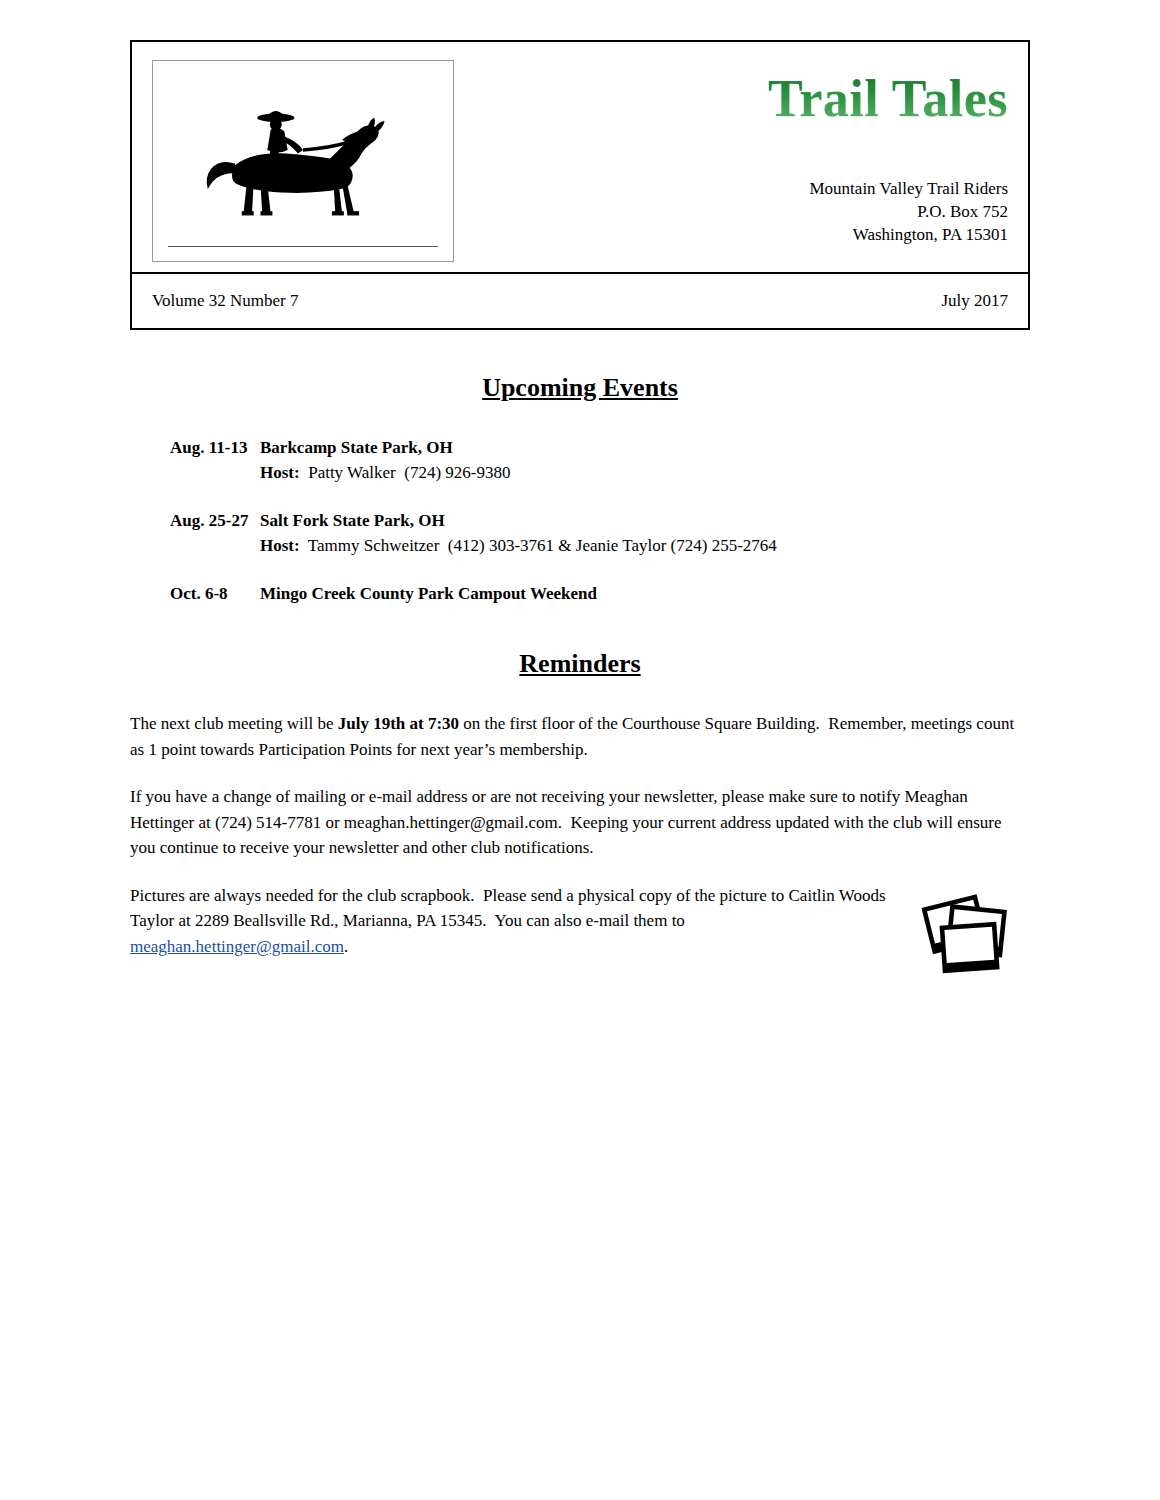Trail Tales
Mountain Valley Trail Riders
P.O. Box 752
Washington, PA 15301
Volume 32 Number 7 July 2017
Upcoming Events
Aug. 11-13
Barkcamp State Park, OH
Host: Patty Walker (724) 926-9380
Aug. 25-27
Salt Fork State Park, OH
Host: Tammy Schweitzer (412) 303-3761 & Jeanie Taylor (724) 255-2764
Oct. 6-8
Mingo Creek County Park Campout Weekend
Reminders
The next club meeting will be July 19th at 7:30 on the first floor of the Courthouse Square Building. Remember, meetings count as 1 point towards Participation Points for next year’s membership.
If you have a change of mailing or e-mail address or are not receiving your newsletter, please make sure to notify Meaghan Hettinger at (724) 514-7781 or meaghan.hettinger@gmail.com. Keeping your current address updated with the club will ensure you continue to receive your newsletter and other club notifications.
Pictures are always needed for the club scrapbook. Please send a physical copy of the picture to Caitlin Woods Taylor at 2289 Beallsville Rd., Marianna, PA 15345. You can also e-mail them to meaghan.hettinger@gmail.com.